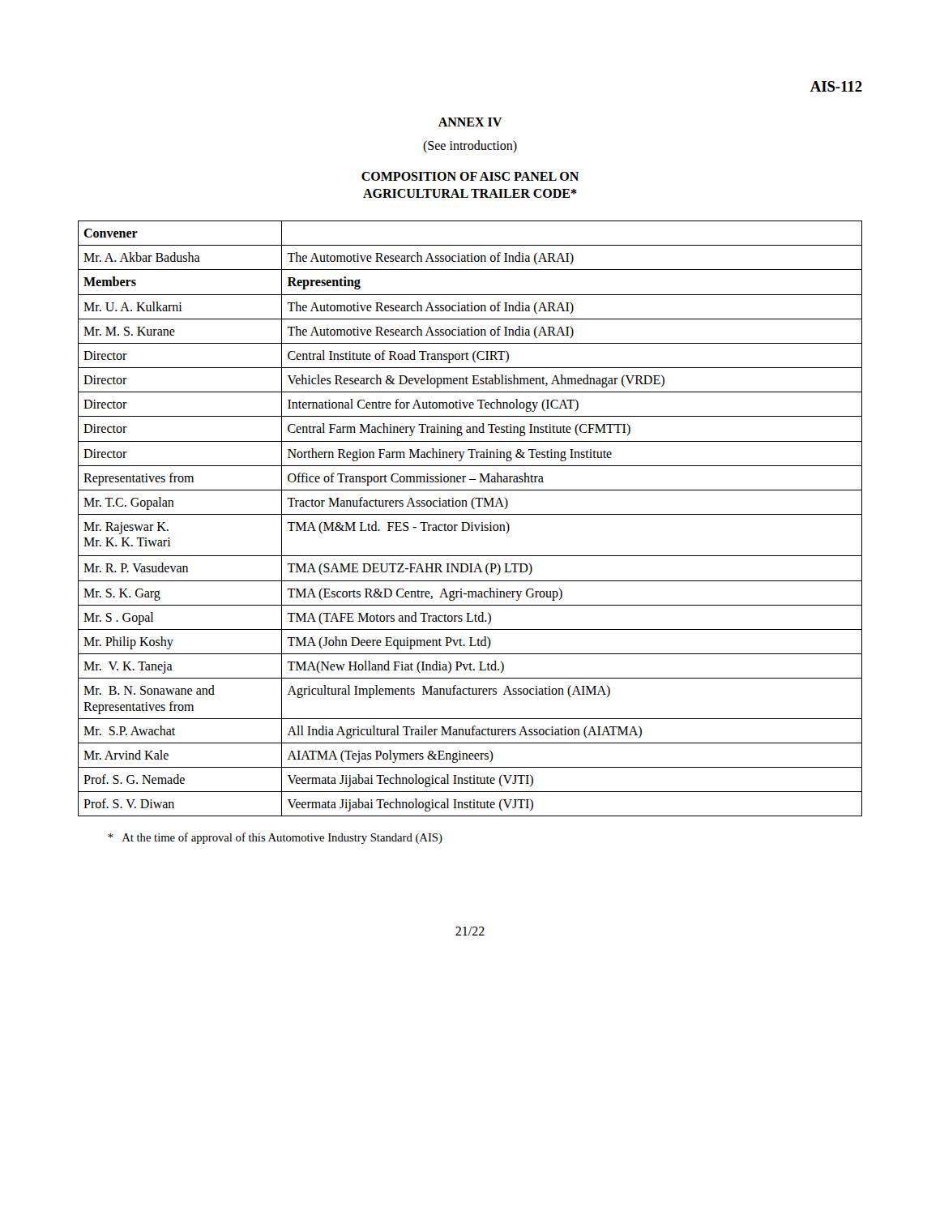AIS-112
ANNEX IV
(See introduction)
COMPOSITION OF AISC PANEL ON
AGRICULTURAL TRAILER CODE*
| Convener | |
| Mr. A. Akbar Badusha | The Automotive Research Association of India (ARAI) |
| Members | Representing |
| Mr. U. A. Kulkarni | The Automotive Research Association of India (ARAI) |
| Mr. M. S. Kurane | The Automotive Research Association of India (ARAI) |
| Director | Central Institute of Road Transport (CIRT) |
| Director | Vehicles Research & Development Establishment, Ahmednagar (VRDE) |
| Director | International Centre for Automotive Technology (ICAT) |
| Director | Central Farm Machinery Training and Testing Institute (CFMTTI) |
| Director | Northern Region Farm Machinery Training & Testing Institute |
| Representatives from | Office of Transport Commissioner – Maharashtra |
| Mr. T.C. Gopalan | Tractor Manufacturers Association (TMA) |
| Mr. Rajeswar K. Mr. K. K. Tiwari | TMA (M&M Ltd. FES - Tractor Division) |
| Mr. R. P. Vasudevan | TMA (SAME DEUTZ-FAHR INDIA (P) LTD) |
| Mr. S. K. Garg | TMA (Escorts R&D Centre, Agri-machinery Group) |
| Mr. S . Gopal | TMA (TAFE Motors and Tractors Ltd.) |
| Mr. Philip Koshy | TMA (John Deere Equipment Pvt. Ltd) |
| Mr. V. K. Taneja | TMA(New Holland Fiat (India) Pvt. Ltd.) |
| Mr. B. N. Sonawane and Representatives from | Agricultural Implements Manufacturers Association (AIMA) |
| Mr. S.P. Awachat | All India Agricultural Trailer Manufacturers Association (AIATMA) |
| Mr. Arvind Kale | AIATMA (Tejas Polymers &Engineers) |
| Prof. S. G. Nemade | Veermata Jijabai Technological Institute (VJTI) |
| Prof. S. V. Diwan | Veermata Jijabai Technological Institute (VJTI) |
* At the time of approval of this Automotive Industry Standard (AIS)
21/22